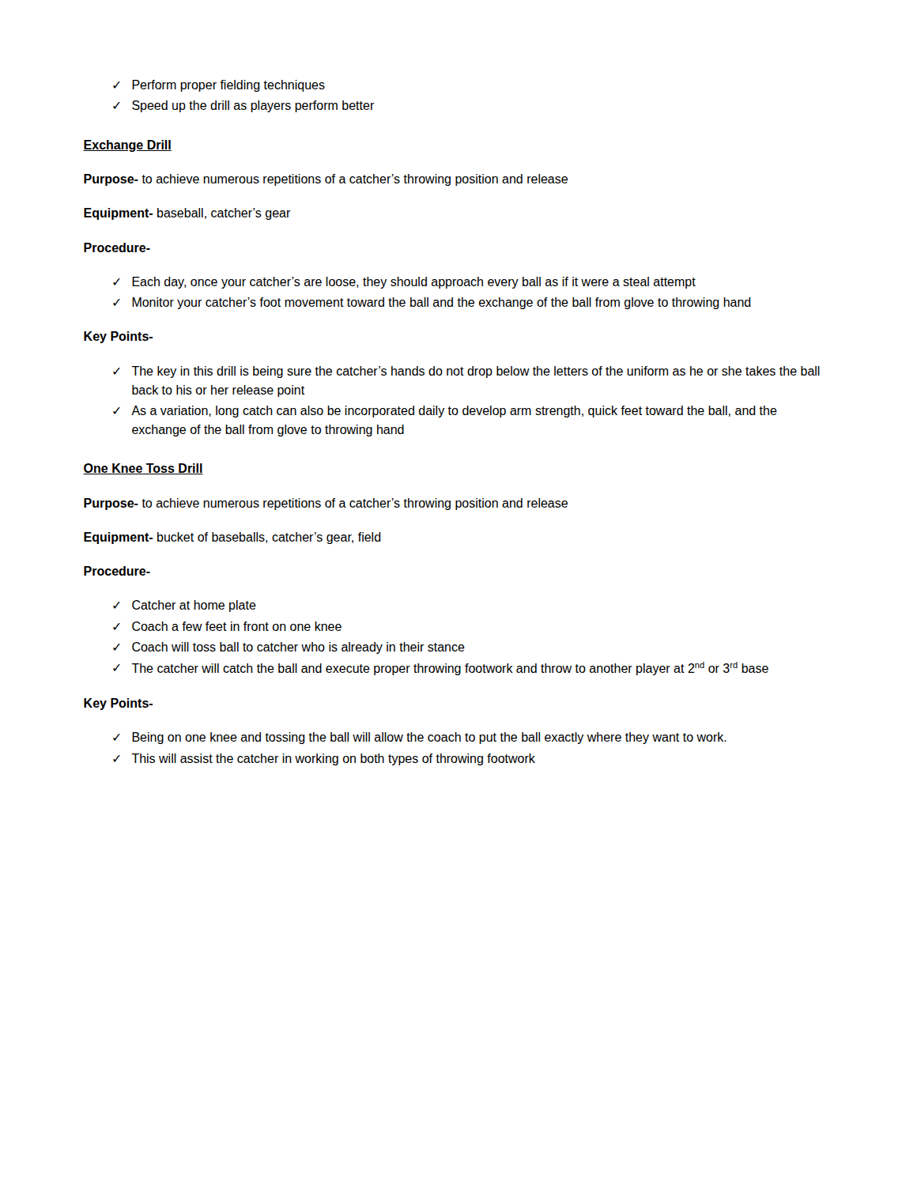Perform proper fielding techniques
Speed up the drill as players perform better
Exchange Drill
Purpose- to achieve numerous repetitions of a catcher’s throwing position and release
Equipment- baseball, catcher’s gear
Procedure-
Each day, once your catcher’s are loose, they should approach every ball as if it were a steal attempt
Monitor your catcher’s foot movement toward the ball and the exchange of the ball from glove to throwing hand
Key Points-
The key in this drill is being sure the catcher’s hands do not drop below the letters of the uniform as he or she takes the ball back to his or her release point
As a variation, long catch can also be incorporated daily to develop arm strength, quick feet toward the ball, and the exchange of the ball from glove to throwing hand
One Knee Toss Drill
Purpose- to achieve numerous repetitions of a catcher’s throwing position and release
Equipment- bucket of baseballs, catcher’s gear, field
Procedure-
Catcher at home plate
Coach a few feet in front on one knee
Coach will toss ball to catcher who is already in their stance
The catcher will catch the ball and execute proper throwing footwork and throw to another player at 2nd or 3rd base
Key Points-
Being on one knee and tossing the ball will allow the coach to put the ball exactly where they want to work.
This will assist the catcher in working on both types of throwing footwork